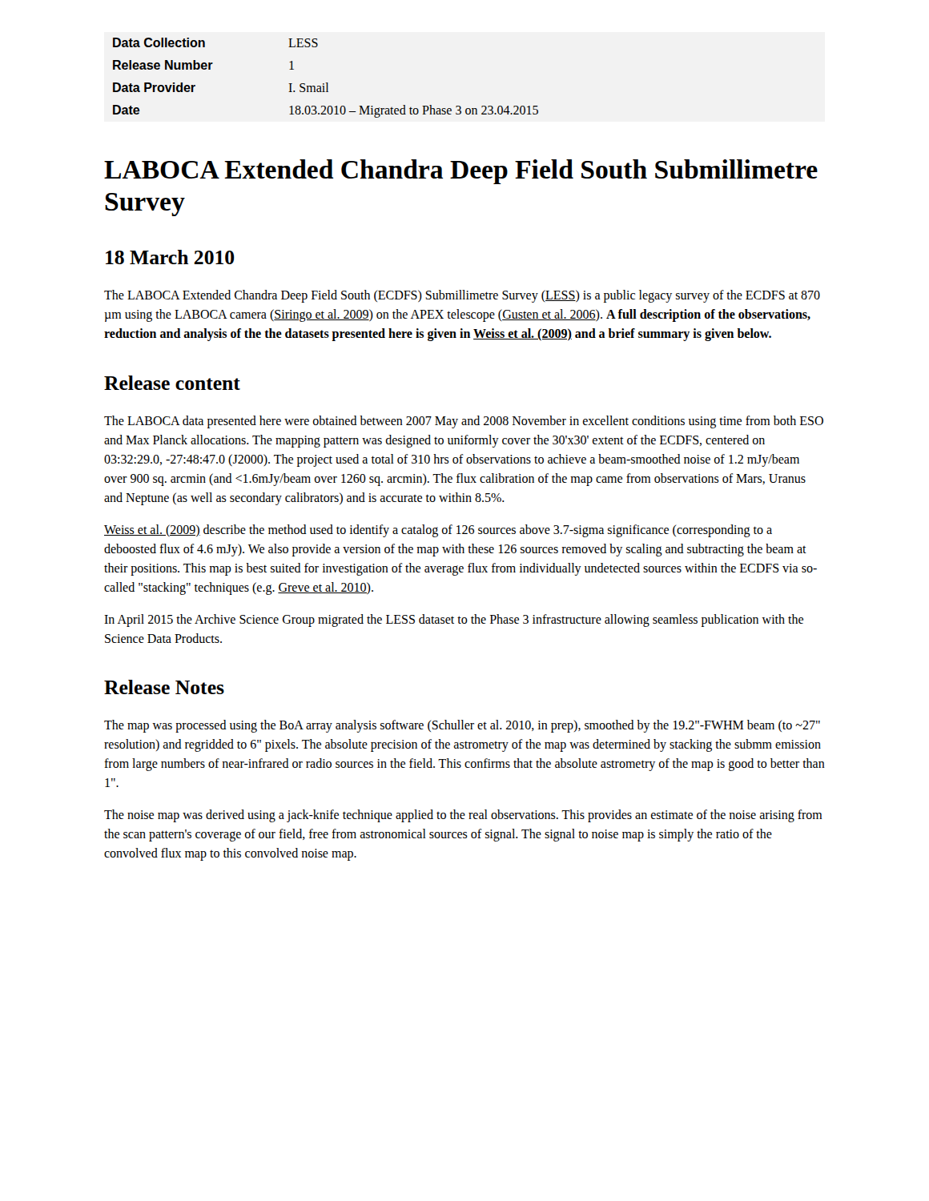| Data Collection | LESS |
| Release Number | 1 |
| Data Provider | I. Smail |
| Date | 18.03.2010 – Migrated to Phase 3 on 23.04.2015 |
LABOCA Extended Chandra Deep Field South Submillimetre Survey
18 March 2010
The LABOCA Extended Chandra Deep Field South (ECDFS) Submillimetre Survey (LESS) is a public legacy survey of the ECDFS at 870 µm using the LABOCA camera (Siringo et al. 2009) on the APEX telescope (Gusten et al. 2006). A full description of the observations, reduction and analysis of the the datasets presented here is given in Weiss et al. (2009) and a brief summary is given below.
Release content
The LABOCA data presented here were obtained between 2007 May and 2008 November in excellent conditions using time from both ESO and Max Planck allocations. The mapping pattern was designed to uniformly cover the 30'x30' extent of the ECDFS, centered on 03:32:29.0, -27:48:47.0 (J2000). The project used a total of 310 hrs of observations to achieve a beam-smoothed noise of 1.2 mJy/beam over 900 sq. arcmin (and <1.6mJy/beam over 1260 sq. arcmin). The flux calibration of the map came from observations of Mars, Uranus and Neptune (as well as secondary calibrators) and is accurate to within 8.5%.
Weiss et al. (2009) describe the method used to identify a catalog of 126 sources above 3.7-sigma significance (corresponding to a deboosted flux of 4.6 mJy). We also provide a version of the map with these 126 sources removed by scaling and subtracting the beam at their positions. This map is best suited for investigation of the average flux from individually undetected sources within the ECDFS via so-called "stacking" techniques (e.g. Greve et al. 2010).
In April 2015 the Archive Science Group migrated the LESS dataset to the Phase 3 infrastructure allowing seamless publication with the Science Data Products.
Release Notes
The map was processed using the BoA array analysis software (Schuller et al. 2010, in prep), smoothed by the 19.2"-FWHM beam (to ~27" resolution) and regridded to 6" pixels. The absolute precision of the astrometry of the map was determined by stacking the submm emission from large numbers of near-infrared or radio sources in the field. This confirms that the absolute astrometry of the map is good to better than 1".
The noise map was derived using a jack-knife technique applied to the real observations. This provides an estimate of the noise arising from the scan pattern's coverage of our field, free from astronomical sources of signal. The signal to noise map is simply the ratio of the convolved flux map to this convolved noise map.